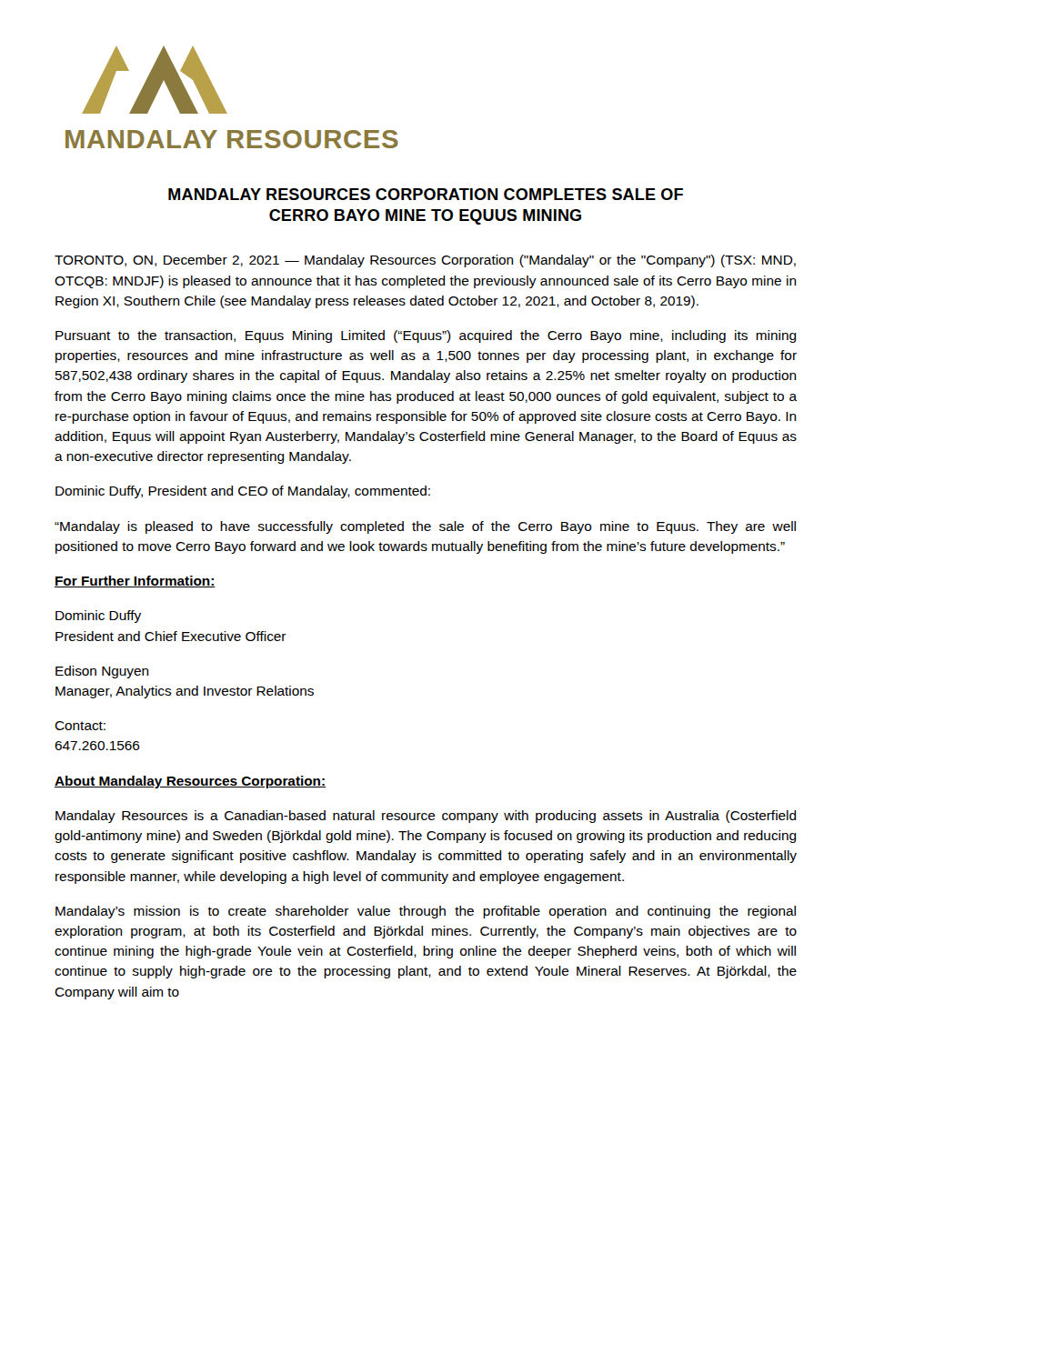MANDALAY RESOURCES
MANDALAY RESOURCES CORPORATION COMPLETES SALE OF
CERRO BAYO MINE TO EQUUS MINING
TORONTO, ON, December 2, 2021 — Mandalay Resources Corporation ("Mandalay" or the "Company") (TSX: MND, OTCQB: MNDJF) is pleased to announce that it has completed the previously announced sale of its Cerro Bayo mine in Region XI, Southern Chile (see Mandalay press releases dated October 12, 2021, and October 8, 2019).
Pursuant to the transaction, Equus Mining Limited (“Equus”) acquired the Cerro Bayo mine, including its mining properties, resources and mine infrastructure as well as a 1,500 tonnes per day processing plant, in exchange for 587,502,438 ordinary shares in the capital of Equus. Mandalay also retains a 2.25% net smelter royalty on production from the Cerro Bayo mining claims once the mine has produced at least 50,000 ounces of gold equivalent, subject to a re-purchase option in favour of Equus, and remains responsible for 50% of approved site closure costs at Cerro Bayo. In addition, Equus will appoint Ryan Austerberry, Mandalay’s Costerfield mine General Manager, to the Board of Equus as a non-executive director representing Mandalay.
Dominic Duffy, President and CEO of Mandalay, commented:
“Mandalay is pleased to have successfully completed the sale of the Cerro Bayo mine to Equus. They are well positioned to move Cerro Bayo forward and we look towards mutually benefiting from the mine’s future developments.”
For Further Information:
Dominic Duffy
President and Chief Executive Officer
Edison Nguyen
Manager, Analytics and Investor Relations
Contact:
647.260.1566
About Mandalay Resources Corporation:
Mandalay Resources is a Canadian-based natural resource company with producing assets in Australia (Costerfield gold-antimony mine) and Sweden (Björkdal gold mine). The Company is focused on growing its production and reducing costs to generate significant positive cashflow. Mandalay is committed to operating safely and in an environmentally responsible manner, while developing a high level of community and employee engagement.
Mandalay’s mission is to create shareholder value through the profitable operation and continuing the regional exploration program, at both its Costerfield and Björkdal mines. Currently, the Company’s main objectives are to continue mining the high-grade Youle vein at Costerfield, bring online the deeper Shepherd veins, both of which will continue to supply high-grade ore to the processing plant, and to extend Youle Mineral Reserves. At Björkdal, the Company will aim to